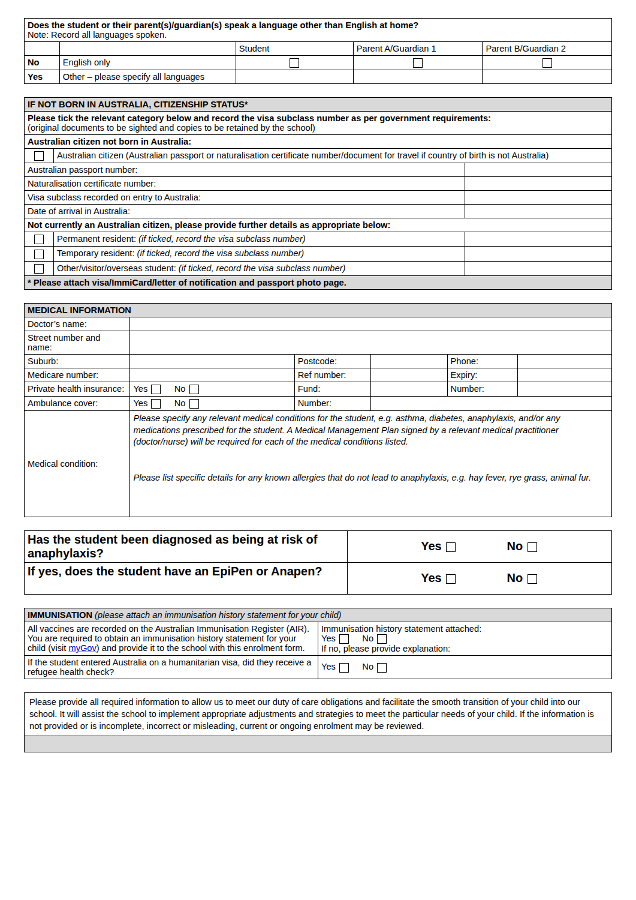| Does the student or their parent(s)/guardian(s) speak a language other than English at home? Note: Record all languages spoken. |
| | | Student | Parent A/Guardian 1 | Parent B/Guardian 2 |
| No | English only | | | |
| Yes | Other – please specify all languages | | | |
| IF NOT BORN IN AUSTRALIA, CITIZENSHIP STATUS* |
| Please tick the relevant category below and record the visa subclass number as per government requirements: (original documents to be sighted and copies to be retained by the school) |
| Australian citizen not born in Australia: |
| | Australian citizen (Australian passport or naturalisation certificate number/document for travel if country of birth is not Australia) |
| Australian passport number: | |
| Naturalisation certificate number: | |
| Visa subclass recorded on entry to Australia: | |
| Date of arrival in Australia: | |
| Not currently an Australian citizen, please provide further details as appropriate below: |
| | Permanent resident: (if ticked, record the visa subclass number) | |
| | Temporary resident: (if ticked, record the visa subclass number) | |
| | Other/visitor/overseas student: (if ticked, record the visa subclass number) | |
| * Please attach visa/ImmiCard/letter of notification and passport photo page. |
| MEDICAL INFORMATION |
| Doctor’s name: | |
| Street number and name: | |
| Suburb: | | Postcode: | | Phone: | |
| Medicare number: | | Ref number: | | Expiry: | |
| Private health insurance: | Yes No | Fund: | | Number: | |
| Ambulance cover: | Yes No | Number: | |
| Medical condition: | Please specify any relevant medical conditions for the student, e.g. asthma, diabetes, anaphylaxis, and/or any medications prescribed for the student. A Medical Management Plan signed by a relevant medical practitioner (doctor/nurse) will be required for each of the medical conditions listed. Please list specific details for any known allergies that do not lead to anaphylaxis, e.g. hay fever, rye grass, animal fur. |
| Has the student been diagnosed as being at risk of anaphylaxis? | Yes No |
| If yes, does the student have an EpiPen or Anapen? | Yes No |
| IMMUNISATION (please attach an immunisation history statement for your child) |
| All vaccines are recorded on the Australian Immunisation Register (AIR). You are required to obtain an immunisation history statement for your child (visit myGov ) and provide it to the school with this enrolment form. | Immunisation history statement attached: Yes No If no, please provide explanation: |
| If the student entered Australia on a humanitarian visa, did they receive a refugee health check? | Yes No |
Please provide all required information to allow us to meet our duty of care obligations and facilitate the smooth transition of your child into our school. It will assist the school to implement appropriate adjustments and strategies to meet the particular needs of your child. If the information is not provided or is incomplete, incorrect or misleading, current or ongoing enrolment may be reviewed.